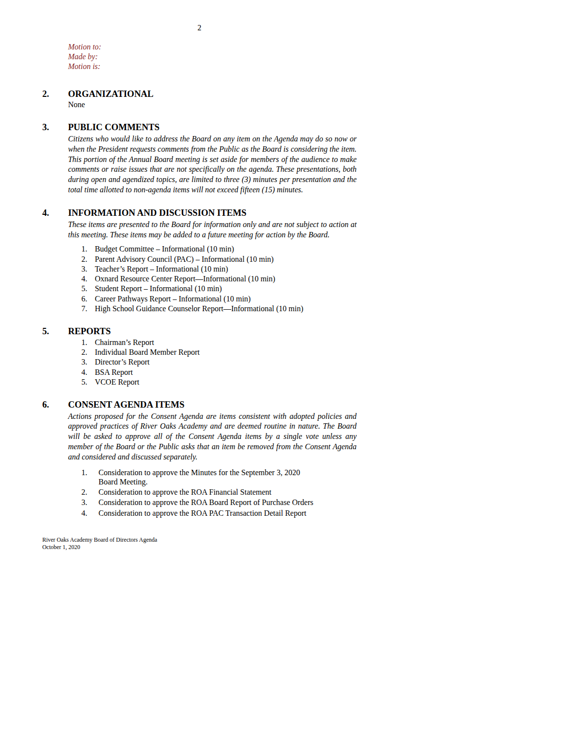2
Motion to:
Made by:
Motion is:
2. ORGANIZATIONAL
None
3. PUBLIC COMMENTS
Citizens who would like to address the Board on any item on the Agenda may do so now or when the President requests comments from the Public as the Board is considering the item. This portion of the Annual Board meeting is set aside for members of the audience to make comments or raise issues that are not specifically on the agenda. These presentations, both during open and agendized topics, are limited to three (3) minutes per presentation and the total time allotted to non-agenda items will not exceed fifteen (15) minutes.
4. INFORMATION AND DISCUSSION ITEMS
These items are presented to the Board for information only and are not subject to action at this meeting. These items may be added to a future meeting for action by the Board.
Budget Committee – Informational (10 min)
Parent Advisory Council (PAC) – Informational (10 min)
Teacher’s Report – Informational (10 min)
Oxnard Resource Center Report—Informational (10 min)
Student Report – Informational (10 min)
Career Pathways Report – Informational (10 min)
High School Guidance Counselor Report—Informational (10 min)
5. REPORTS
Chairman’s Report
Individual Board Member Report
Director’s Report
BSA Report
VCOE Report
6. CONSENT AGENDA ITEMS
Actions proposed for the Consent Agenda are items consistent with adopted policies and approved practices of River Oaks Academy and are deemed routine in nature. The Board will be asked to approve all of the Consent Agenda items by a single vote unless any member of the Board or the Public asks that an item be removed from the Consent Agenda and considered and discussed separately.
Consideration to approve the Minutes for the September 3, 2020
Board Meeting.
Consideration to approve the ROA Financial Statement
Consideration to approve the ROA Board Report of Purchase Orders
Consideration to approve the ROA PAC Transaction Detail Report
River Oaks Academy Board of Directors Agenda
October 1, 2020